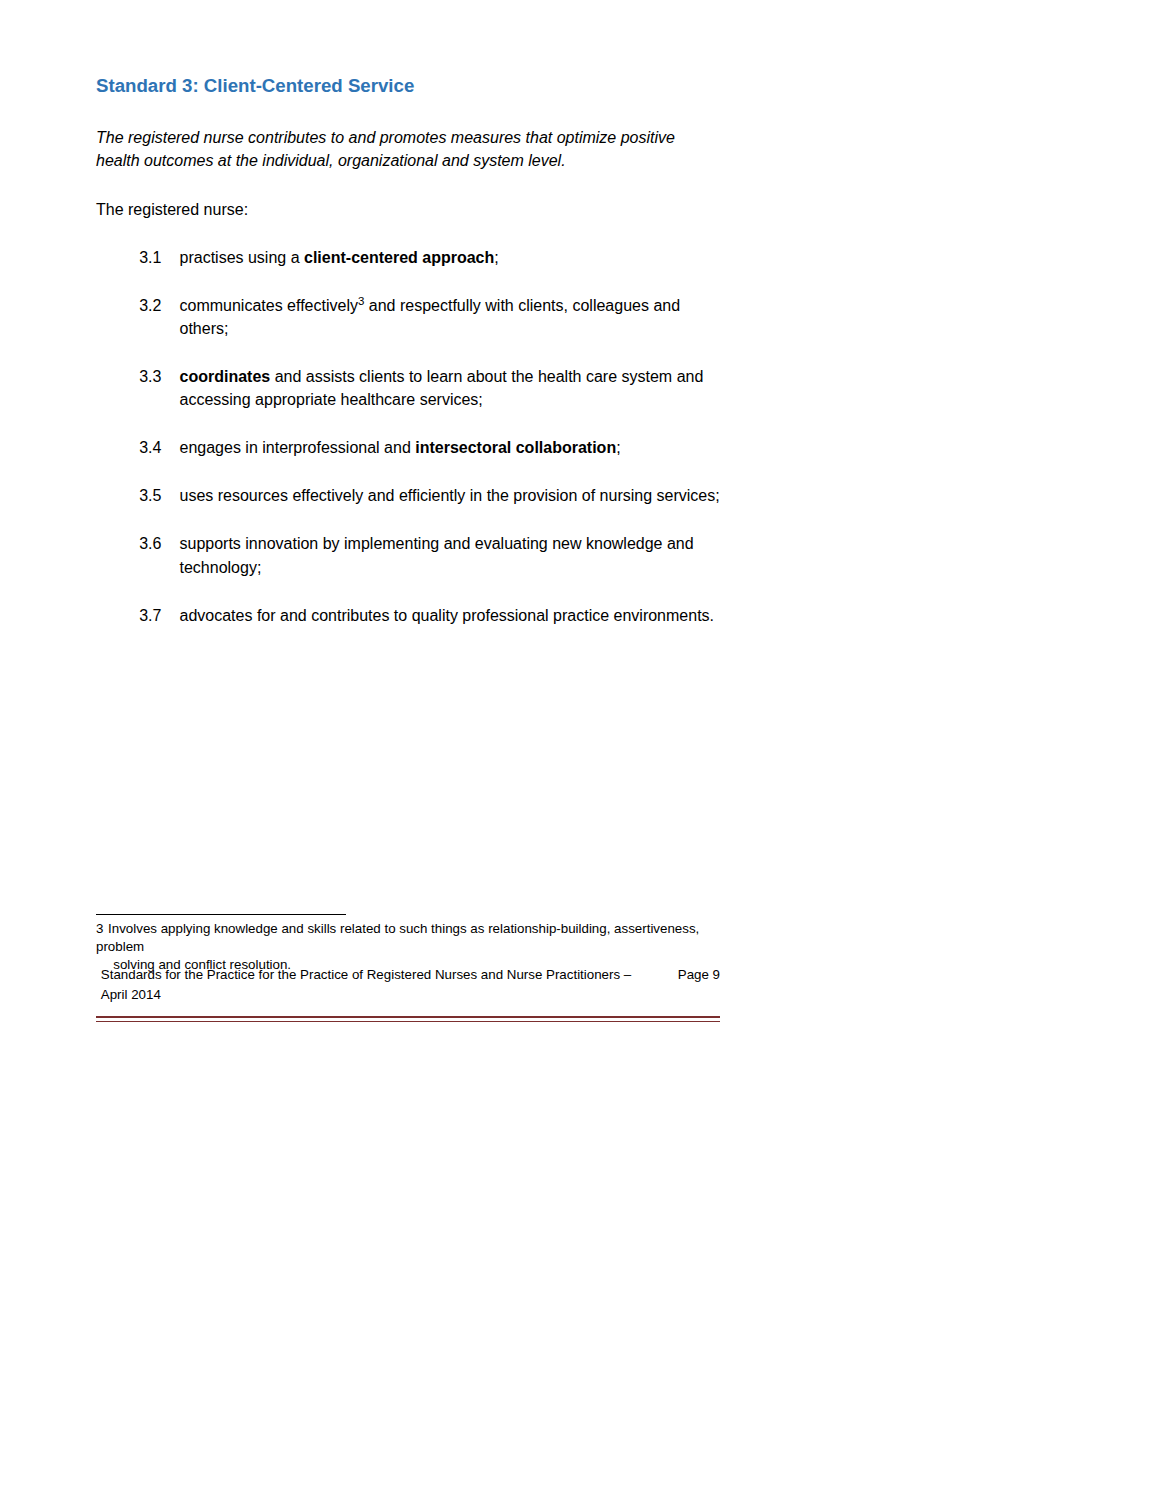Standard 3: Client-Centered Service
The registered nurse contributes to and promotes measures that optimize positive health outcomes at the individual, organizational and system level.
The registered nurse:
3.1practises using a client-centered approach;
3.2communicates effectively3 and respectfully with clients, colleagues and others;
3.3 coordinates and assists clients to learn about the health care system and accessing appropriate healthcare services;
3.4engages in interprofessional and intersectoral collaboration;
3.5uses resources effectively and efficiently in the provision of nursing services;
3.6supports innovation by implementing and evaluating new knowledge and technology;
3.7advocates for and contributes to quality professional practice environments.
3 Involves applying knowledge and skills related to such things as relationship-building, assertiveness, problem solving and conflict resolution.
Standards for the Practice for the Practice of Registered Nurses and Nurse Practitioners – April 2014 Page 9